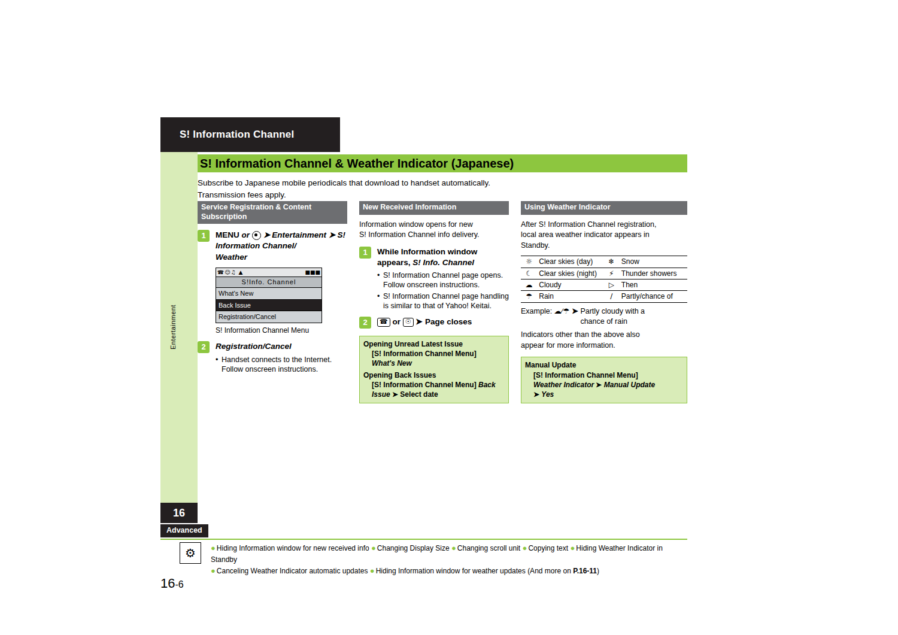Entertainment
16
S! Information Channel
S! Information Channel & Weather Indicator (Japanese)
Subscribe to Japanese mobile periodicals that download to handset automatically.
Transmission fees apply.
Service Registration & Content
Subscription
1
MENU or ➤ Entertainment ➤ S! Information Channel/
Weather
☎☺♫ ▲ ■■■
S!Info. Channel
What's New
Back Issue
Registration/Cancel
S! Information Channel Menu
2
Registration/Cancel
Handset connects to the Internet. Follow onscreen instructions.
New Received Information
Information window opens for new
S! Information Channel info delivery.
1
While Information window appears, S! Info. Channel
S! Information Channel page opens. Follow onscreen instructions.
S! Information Channel page handling is similar to that of Yahoo! Keitai.
2
☎ or ☉ ➤ Page closes
Opening Unread Latest Issue
[S! Information Channel Menu]
What's New
Opening Back Issues
[S! Information Channel Menu] Back Issue ➤ Select date
Using Weather Indicator
After S! Information Channel registration,
local area weather indicator appears in
Standby.
| ☼ | Clear skies (day) | ❄ | Snow |
| ☾ | Clear skies (night) | ⚡ | Thunder showers |
| ☁ | Cloudy | ▷ | Then |
| ☂ | Rain | ∕ | Partly/chance of |
Example: ☁∕☂ ➤ Partly cloudy with a
chance of rain
Indicators other than the above also
appear for more information.
Manual Update
[S! Information Channel Menu]
Weather Indicator ➤ Manual Update
➤ Yes
Advanced
⚙
●Hiding Information window for new received info ●Changing Display Size ●Changing scroll unit ●Copying text ●Hiding Weather Indicator in Standby
●Canceling Weather Indicator automatic updates ●Hiding Information window for weather updates (And more on P.16-11)
16-6